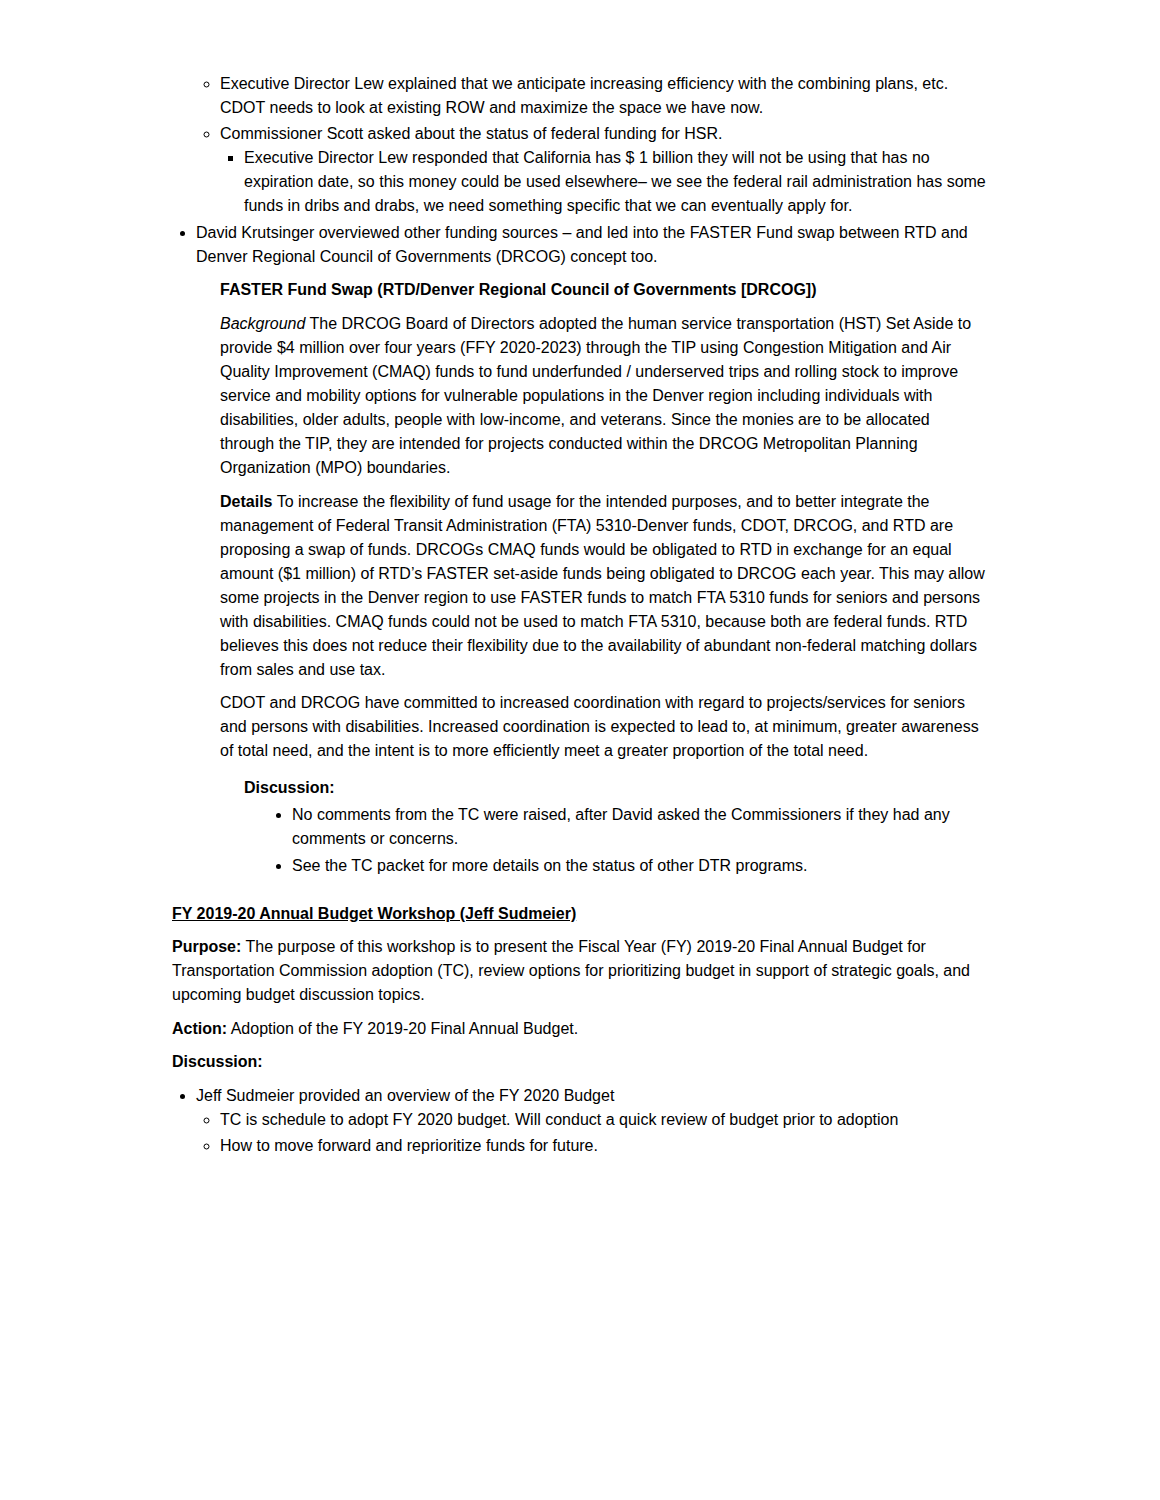Executive Director Lew explained that we anticipate increasing efficiency with the combining plans, etc. CDOT needs to look at existing ROW and maximize the space we have now.
Commissioner Scott asked about the status of federal funding for HSR.
Executive Director Lew responded that California has $ 1 billion they will not be using that has no expiration date, so this money could be used elsewhere– we see the federal rail administration has some funds in dribs and drabs, we need something specific that we can eventually apply for.
David Krutsinger overviewed other funding sources – and led into the FASTER Fund swap between RTD and Denver Regional Council of Governments (DRCOG) concept too.
FASTER Fund Swap (RTD/Denver Regional Council of Governments [DRCOG])
Background The DRCOG Board of Directors adopted the human service transportation (HST) Set Aside to provide $4 million over four years (FFY 2020-2023) through the TIP using Congestion Mitigation and Air Quality Improvement (CMAQ) funds to fund underfunded / underserved trips and rolling stock to improve service and mobility options for vulnerable populations in the Denver region including individuals with disabilities, older adults, people with low-income, and veterans. Since the monies are to be allocated through the TIP, they are intended for projects conducted within the DRCOG Metropolitan Planning Organization (MPO) boundaries.
Details To increase the flexibility of fund usage for the intended purposes, and to better integrate the management of Federal Transit Administration (FTA) 5310-Denver funds, CDOT, DRCOG, and RTD are proposing a swap of funds. DRCOGs CMAQ funds would be obligated to RTD in exchange for an equal amount ($1 million) of RTD’s FASTER set-aside funds being obligated to DRCOG each year. This may allow some projects in the Denver region to use FASTER funds to match FTA 5310 funds for seniors and persons with disabilities. CMAQ funds could not be used to match FTA 5310, because both are federal funds. RTD believes this does not reduce their flexibility due to the availability of abundant non-federal matching dollars from sales and use tax.
CDOT and DRCOG have committed to increased coordination with regard to projects/services for seniors and persons with disabilities. Increased coordination is expected to lead to, at minimum, greater awareness of total need, and the intent is to more efficiently meet a greater proportion of the total need.
Discussion:
No comments from the TC were raised, after David asked the Commissioners if they had any comments or concerns.
See the TC packet for more details on the status of other DTR programs.
FY 2019-20 Annual Budget Workshop (Jeff Sudmeier)
Purpose: The purpose of this workshop is to present the Fiscal Year (FY) 2019-20 Final Annual Budget for Transportation Commission adoption (TC), review options for prioritizing budget in support of strategic goals, and upcoming budget discussion topics.
Action: Adoption of the FY 2019-20 Final Annual Budget.
Discussion:
Jeff Sudmeier provided an overview of the FY 2020 Budget
TC is schedule to adopt FY 2020 budget. Will conduct a quick review of budget prior to adoption
How to move forward and reprioritize funds for future.